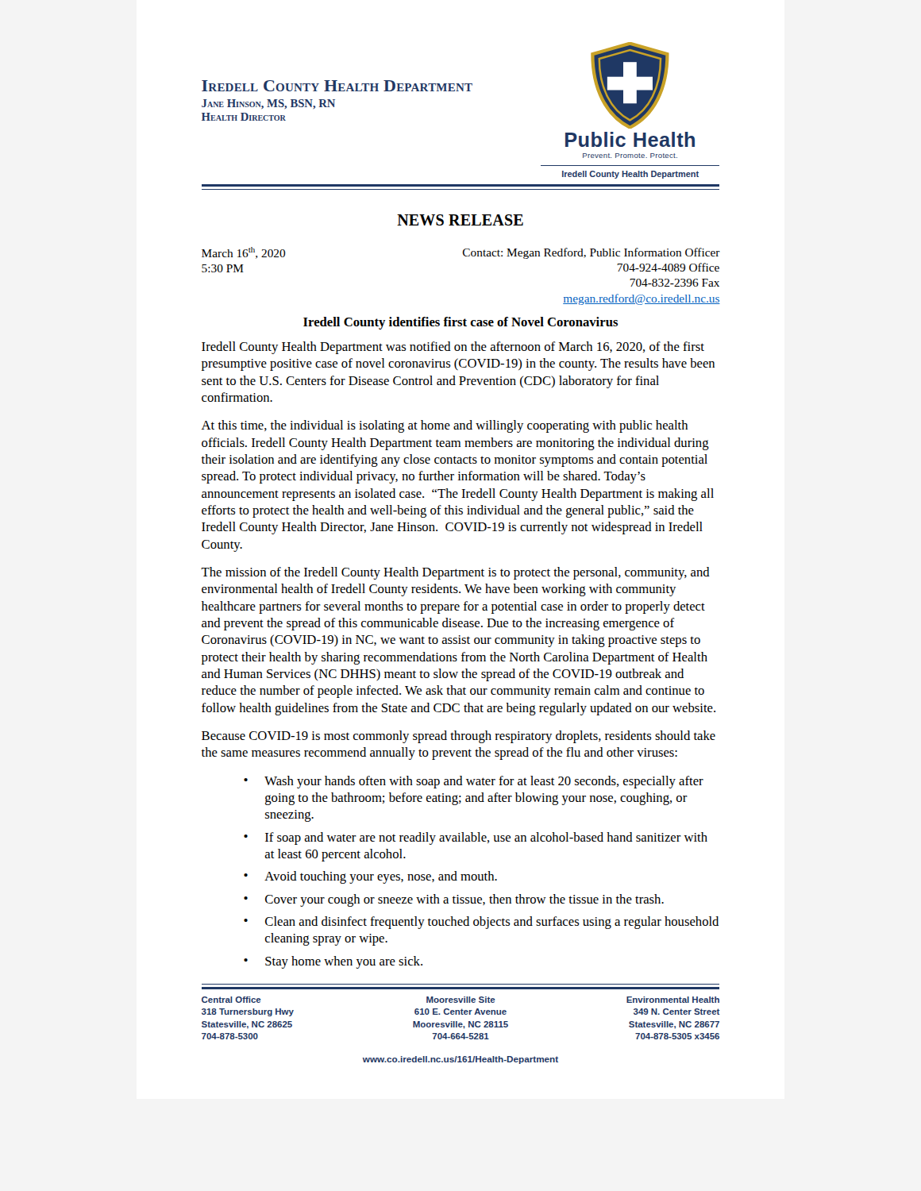Iredell County Health Department
Jane Hinson, MS, BSN, RN
Health Director
Public Health
Prevent. Promote. Protect.
Iredell County Health Department
NEWS RELEASE
March 16th, 2020
5:30 PM
Contact: Megan Redford, Public Information Officer
704-924-4089 Office
704-832-2396 Fax
megan.redford@co.iredell.nc.us
Iredell County identifies first case of Novel Coronavirus
Iredell County Health Department was notified on the afternoon of March 16, 2020, of the first presumptive positive case of novel coronavirus (COVID-19) in the county. The results have been sent to the U.S. Centers for Disease Control and Prevention (CDC) laboratory for final confirmation.
At this time, the individual is isolating at home and willingly cooperating with public health officials. Iredell County Health Department team members are monitoring the individual during their isolation and are identifying any close contacts to monitor symptoms and contain potential spread. To protect individual privacy, no further information will be shared. Today’s announcement represents an isolated case. “The Iredell County Health Department is making all efforts to protect the health and well-being of this individual and the general public,” said the Iredell County Health Director, Jane Hinson. COVID-19 is currently not widespread in Iredell County.
The mission of the Iredell County Health Department is to protect the personal, community, and environmental health of Iredell County residents. We have been working with community healthcare partners for several months to prepare for a potential case in order to properly detect and prevent the spread of this communicable disease. Due to the increasing emergence of Coronavirus (COVID-19) in NC, we want to assist our community in taking proactive steps to protect their health by sharing recommendations from the North Carolina Department of Health and Human Services (NC DHHS) meant to slow the spread of the COVID-19 outbreak and reduce the number of people infected. We ask that our community remain calm and continue to follow health guidelines from the State and CDC that are being regularly updated on our website.
Because COVID-19 is most commonly spread through respiratory droplets, residents should take the same measures recommend annually to prevent the spread of the flu and other viruses:
Wash your hands often with soap and water for at least 20 seconds, especially after going to the bathroom; before eating; and after blowing your nose, coughing, or sneezing.
If soap and water are not readily available, use an alcohol-based hand sanitizer with at least 60 percent alcohol.
Avoid touching your eyes, nose, and mouth.
Cover your cough or sneeze with a tissue, then throw the tissue in the trash.
Clean and disinfect frequently touched objects and surfaces using a regular household cleaning spray or wipe.
Stay home when you are sick.
Central Office
318 Turnersburg Hwy
Statesville, NC 28625
704-878-5300
Mooresville Site
610 E. Center Avenue
Mooresville, NC 28115
704-664-5281
Environmental Health
349 N. Center Street
Statesville, NC 28677
704-878-5305 x3456
www.co.iredell.nc.us/161/Health-Department